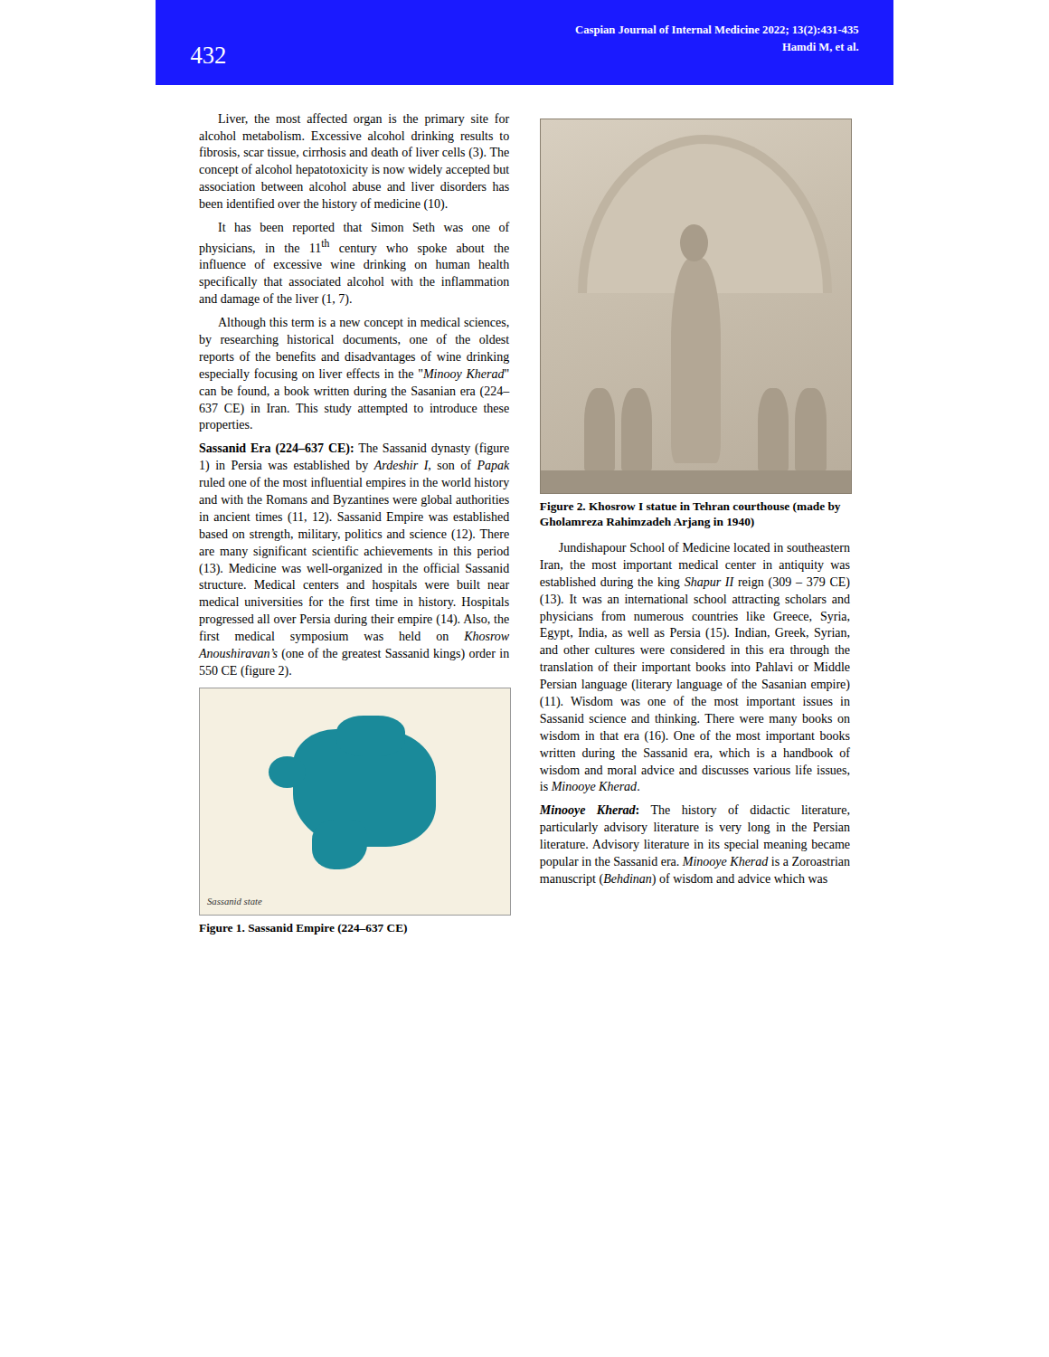432
Caspian Journal of Internal Medicine 2022; 13(2):431-435
Hamdi M, et al.
Liver, the most affected organ is the primary site for alcohol metabolism. Excessive alcohol drinking results to fibrosis, scar tissue, cirrhosis and death of liver cells (3). The concept of alcohol hepatotoxicity is now widely accepted but association between alcohol abuse and liver disorders has been identified over the history of medicine (10).
It has been reported that Simon Seth was one of physicians, in the 11th century who spoke about the influence of excessive wine drinking on human health specifically that associated alcohol with the inflammation and damage of the liver (1, 7).
Although this term is a new concept in medical sciences, by researching historical documents, one of the oldest reports of the benefits and disadvantages of wine drinking especially focusing on liver effects in the "Minooy Kherad" can be found, a book written during the Sasanian era (224–637 CE) in Iran. This study attempted to introduce these properties.
Sassanid Era (224–637 CE): The Sassanid dynasty (figure 1) in Persia was established by Ardeshir I, son of Papak ruled one of the most influential empires in the world history and with the Romans and Byzantines were global authorities in ancient times (11, 12). Sassanid Empire was established based on strength, military, politics and science (12). There are many significant scientific achievements in this period (13). Medicine was well-organized in the official Sassanid structure. Medical centers and hospitals were built near medical universities for the first time in history. Hospitals progressed all over Persia during their empire (14). Also, the first medical symposium was held on Khosrow Anoushiravan’s (one of the greatest Sassanid kings) order in 550 CE (figure 2).
Sassanid state
Figure 1. Sassanid Empire (224–637 CE)
Figure 2. Khosrow I statue in Tehran courthouse (made by Gholamreza Rahimzadeh Arjang in 1940)
Jundishapour School of Medicine located in southeastern Iran, the most important medical center in antiquity was established during the king Shapur II reign (309 – 379 CE) (13). It was an international school attracting scholars and physicians from numerous countries like Greece, Syria, Egypt, India, as well as Persia (15). Indian, Greek, Syrian, and other cultures were considered in this era through the translation of their important books into Pahlavi or Middle Persian language (literary language of the Sasanian empire) (11). Wisdom was one of the most important issues in Sassanid science and thinking. There were many books on wisdom in that era (16). One of the most important books written during the Sassanid era, which is a handbook of wisdom and moral advice and discusses various life issues, is Minooye Kherad.
Minooye Kherad: The history of didactic literature, particularly advisory literature is very long in the Persian literature. Advisory literature in its special meaning became popular in the Sassanid era. Minooye Kherad is a Zoroastrian manuscript (Behdinan) of wisdom and advice which was